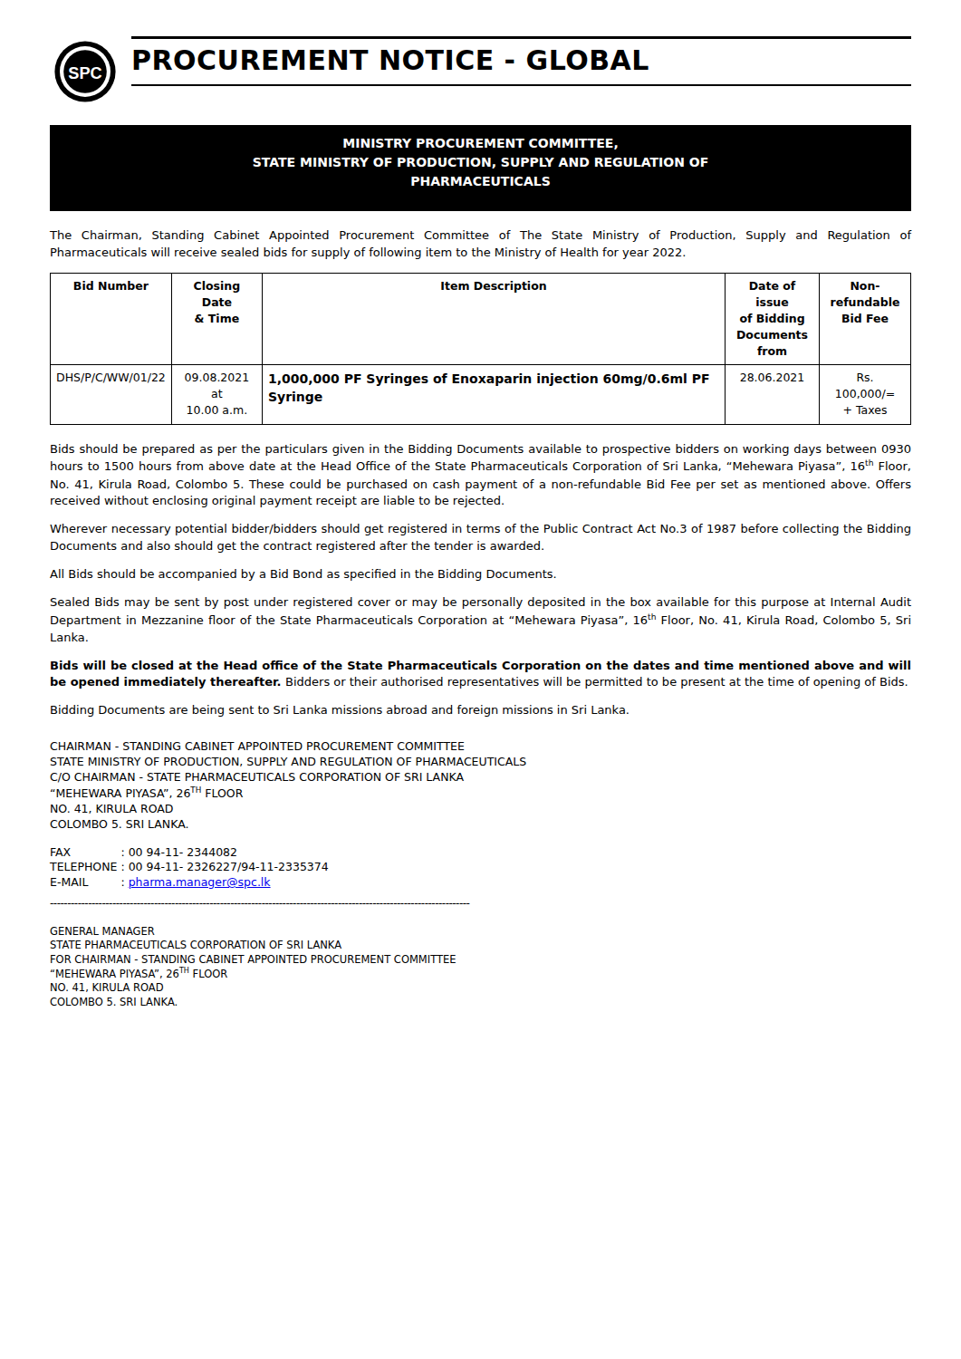SPC
PROCUREMENT NOTICE - GLOBAL
MINISTRY PROCUREMENT COMMITTEE,
STATE MINISTRY OF PRODUCTION, SUPPLY AND REGULATION OF
PHARMACEUTICALS
The Chairman, Standing Cabinet Appointed Procurement Committee of The State Ministry of Production, Supply and Regulation of Pharmaceuticals will receive sealed bids for supply of following item to the Ministry of Health for year 2022.
| Bid Number | Closing Date & Time | Item Description | Date of issue of Bidding Documents from | Non- refundable Bid Fee |
| --- | --- | --- | --- | --- |
| DHS/P/C/WW/01/22 | 09.08.2021 at 10.00 a.m. | 1,000,000 PF Syringes of Enoxaparin injection 60mg/0.6ml PF Syringe | 28.06.2021 | Rs. 100,000/= + Taxes |
Bids should be prepared as per the particulars given in the Bidding Documents available to prospective bidders on working days between 0930 hours to 1500 hours from above date at the Head Office of the State Pharmaceuticals Corporation of Sri Lanka, “Mehewara Piyasa”, 16th Floor, No. 41, Kirula Road, Colombo 5. These could be purchased on cash payment of a non-refundable Bid Fee per set as mentioned above. Offers received without enclosing original payment receipt are liable to be rejected.
Wherever necessary potential bidder/bidders should get registered in terms of the Public Contract Act No.3 of 1987 before collecting the Bidding Documents and also should get the contract registered after the tender is awarded.
All Bids should be accompanied by a Bid Bond as specified in the Bidding Documents.
Sealed Bids may be sent by post under registered cover or may be personally deposited in the box available for this purpose at Internal Audit Department in Mezzanine floor of the State Pharmaceuticals Corporation at “Mehewara Piyasa”, 16th Floor, No. 41, Kirula Road, Colombo 5, Sri Lanka.
Bids will be closed at the Head office of the State Pharmaceuticals Corporation on the dates and time mentioned above and will be opened immediately thereafter. Bidders or their authorised representatives will be permitted to be present at the time of opening of Bids.
Bidding Documents are being sent to Sri Lanka missions abroad and foreign missions in Sri Lanka.
CHAIRMAN - STANDING CABINET APPOINTED PROCUREMENT COMMITTEE
STATE MINISTRY OF PRODUCTION, SUPPLY AND REGULATION OF PHARMACEUTICALS
C/O CHAIRMAN - STATE PHARMACEUTICALS CORPORATION OF SRI LANKA
“MEHEWARA PIYASA”, 26TH FLOOR
NO. 41, KIRULA ROAD
COLOMBO 5. SRI LANKA.
| FAX | : | 00 94-11- 2344082 |
| TELEPHONE | : | 00 94-11- 2326227/94-11-2335374 |
| E-MAIL | : | pharma.manager@spc.lk |
-------------------------------------------------------------------------------------------------------------------------
GENERAL MANAGER
STATE PHARMACEUTICALS CORPORATION OF SRI LANKA
FOR CHAIRMAN - STANDING CABINET APPOINTED PROCUREMENT COMMITTEE
“MEHEWARA PIYASA”, 26TH FLOOR
NO. 41, KIRULA ROAD
COLOMBO 5. SRI LANKA.